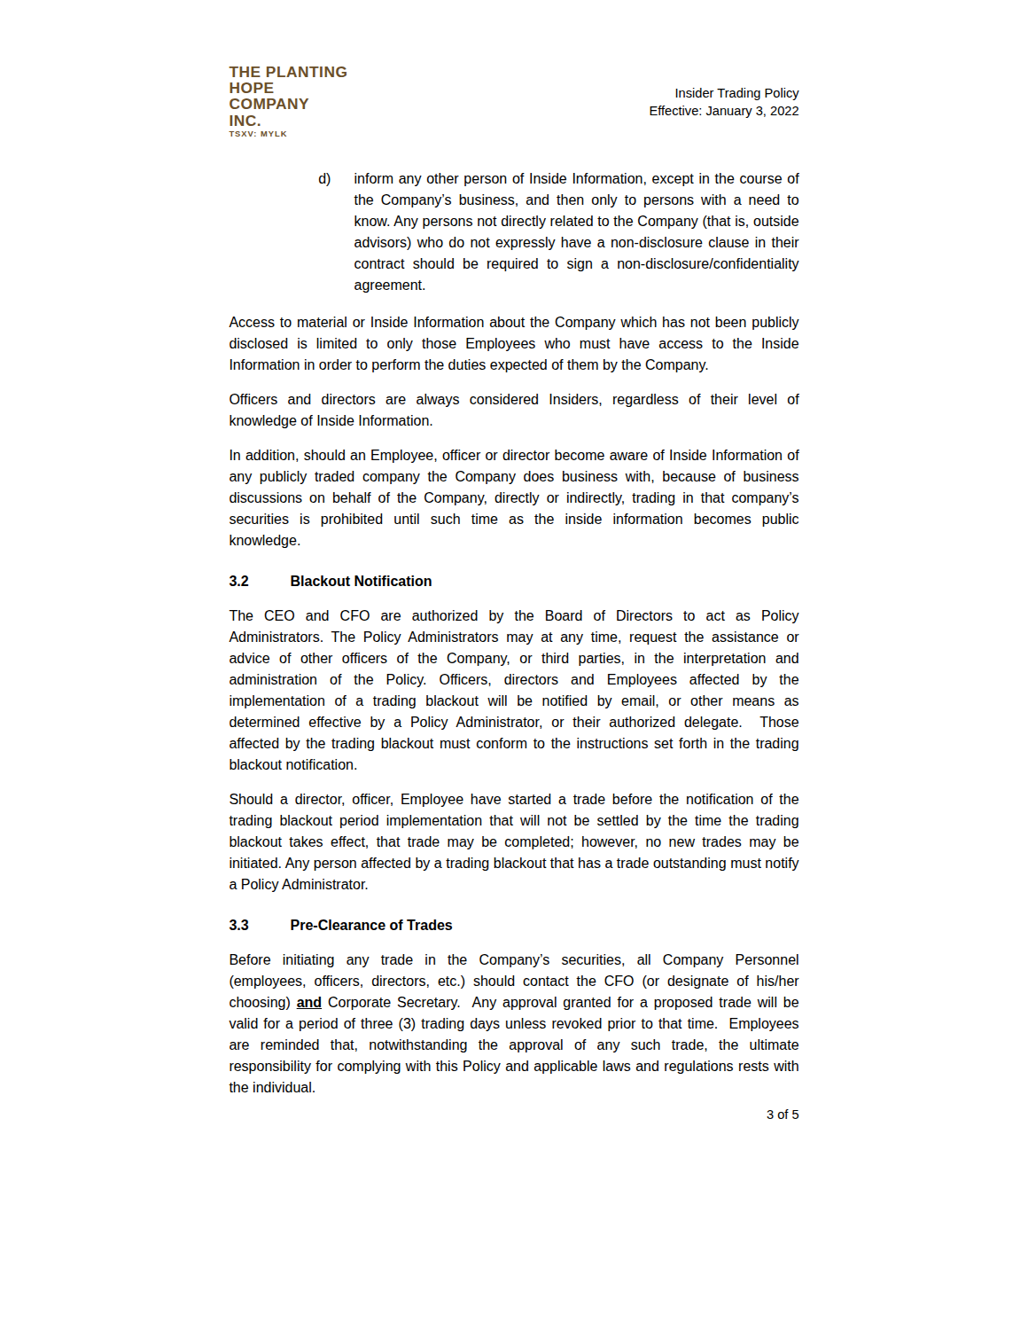The Planting
Hope
Company
Inc. TSXV: MYLK
Insider Trading Policy
Effective: January 3, 2022
d)
inform any other person of Inside Information, except in the course of the Company’s business, and then only to persons with a need to know. Any persons not directly related to the Company (that is, outside advisors) who do not expressly have a non-disclosure clause in their contract should be required to sign a non-disclosure/confidentiality agreement.
Access to material or Inside Information about the Company which has not been publicly disclosed is limited to only those Employees who must have access to the Inside Information in order to perform the duties expected of them by the Company.
Officers and directors are always considered Insiders, regardless of their level of knowledge of Inside Information.
In addition, should an Employee, officer or director become aware of Inside Information of any publicly traded company the Company does business with, because of business discussions on behalf of the Company, directly or indirectly, trading in that company’s securities is prohibited until such time as the inside information becomes public knowledge.
3.2 Blackout Notification
The CEO and CFO are authorized by the Board of Directors to act as Policy Administrators. The Policy Administrators may at any time, request the assistance or advice of other officers of the Company, or third parties, in the interpretation and administration of the Policy. Officers, directors and Employees affected by the implementation of a trading blackout will be notified by email, or other means as determined effective by a Policy Administrator, or their authorized delegate. Those affected by the trading blackout must conform to the instructions set forth in the trading blackout notification.
Should a director, officer, Employee have started a trade before the notification of the trading blackout period implementation that will not be settled by the time the trading blackout takes effect, that trade may be completed; however, no new trades may be initiated. Any person affected by a trading blackout that has a trade outstanding must notify a Policy Administrator.
3.3 Pre-Clearance of Trades
Before initiating any trade in the Company’s securities, all Company Personnel (employees, officers, directors, etc.) should contact the CFO (or designate of his/her choosing) and Corporate Secretary. Any approval granted for a proposed trade will be valid for a period of three (3) trading days unless revoked prior to that time. Employees are reminded that, notwithstanding the approval of any such trade, the ultimate responsibility for complying with this Policy and applicable laws and regulations rests with the individual.
3 of 5